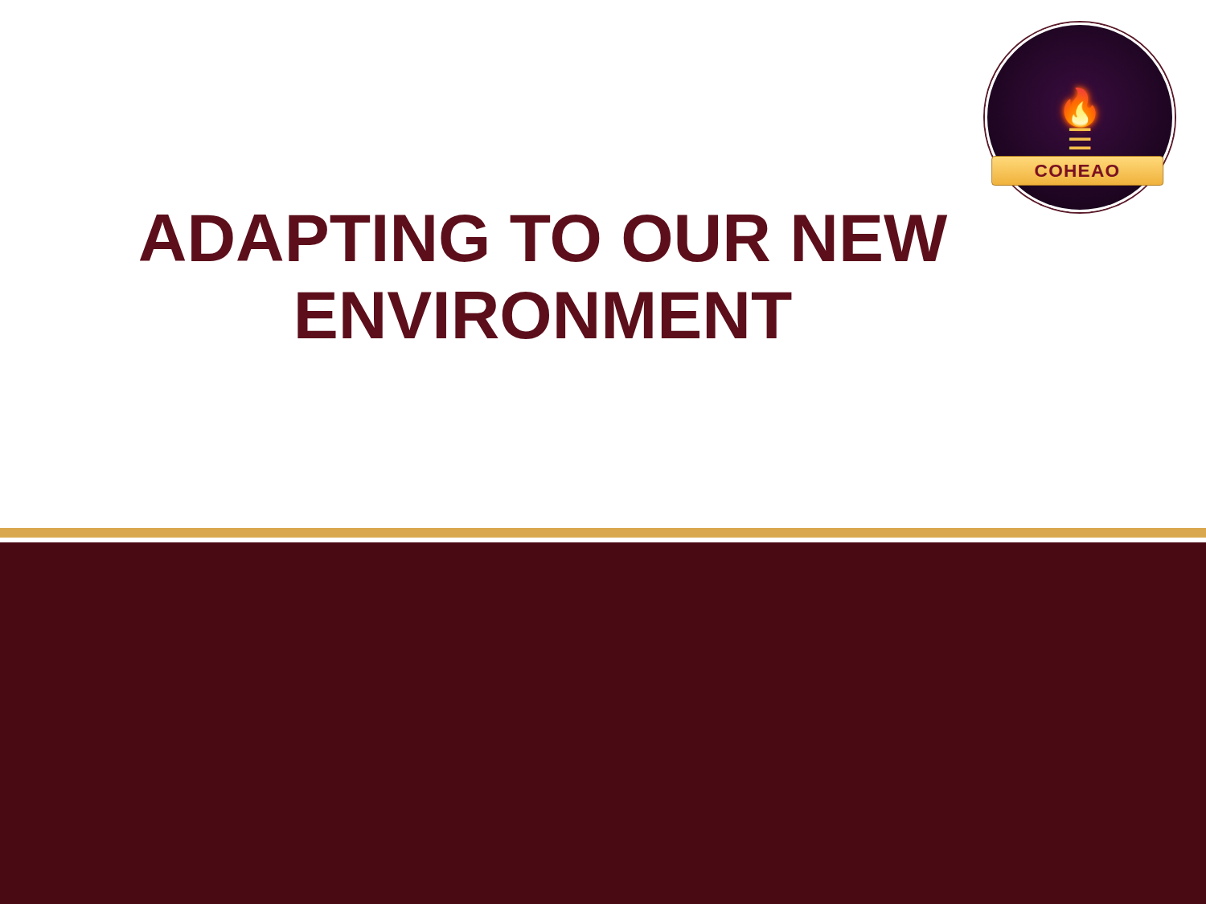🔥
☰
COHEAO
ADAPTING TO OUR NEW ENVIRONMENT